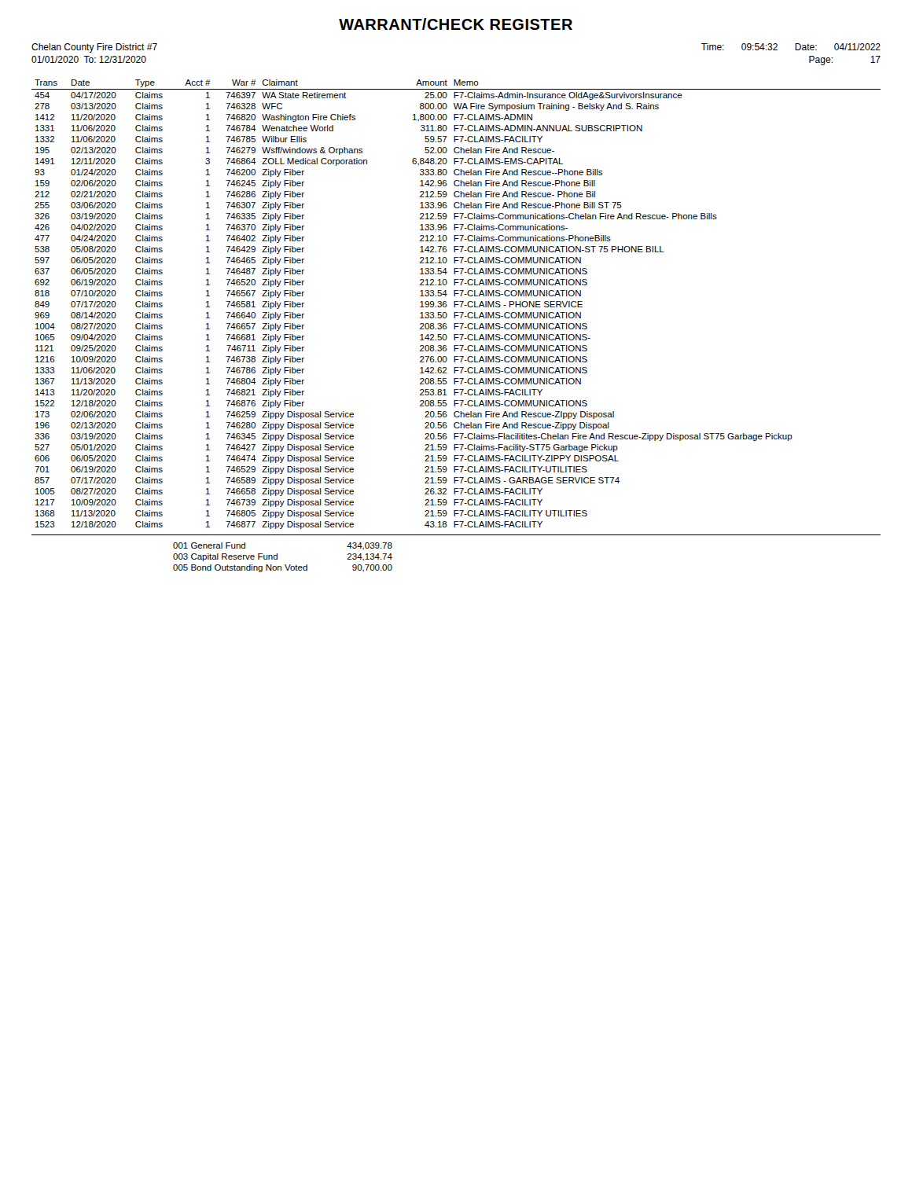WARRANT/CHECK REGISTER
Chelan County Fire District #7
Time: 09:54:32 Date: 04/11/2022
01/01/2020 To: 12/31/2020
Page: 17
| Trans | Date | Type | Acct # | War # | Claimant | Amount | Memo |
| --- | --- | --- | --- | --- | --- | --- | --- |
| 454 | 04/17/2020 | Claims | 1 | 746397 | WA State Retirement | 25.00 | F7-Claims-Admin-Insurance OldAge&SurvivorsInsurance |
| 278 | 03/13/2020 | Claims | 1 | 746328 | WFC | 800.00 | WA Fire Symposium Training - Belsky And S. Rains |
| 1412 | 11/20/2020 | Claims | 1 | 746820 | Washington Fire Chiefs | 1,800.00 | F7-CLAIMS-ADMIN |
| 1331 | 11/06/2020 | Claims | 1 | 746784 | Wenatchee World | 311.80 | F7-CLAIMS-ADMIN-ANNUAL SUBSCRIPTION |
| 1332 | 11/06/2020 | Claims | 1 | 746785 | Wilbur Ellis | 59.57 | F7-CLAIMS-FACILITY |
| 195 | 02/13/2020 | Claims | 1 | 746279 | Wsff/windows & Orphans | 52.00 | Chelan Fire And Rescue- |
| 1491 | 12/11/2020 | Claims | 3 | 746864 | ZOLL Medical Corporation | 6,848.20 | F7-CLAIMS-EMS-CAPITAL |
| 93 | 01/24/2020 | Claims | 1 | 746200 | Ziply Fiber | 333.80 | Chelan Fire And Rescue--Phone Bills |
| 159 | 02/06/2020 | Claims | 1 | 746245 | Ziply Fiber | 142.96 | Chelan Fire And Rescue-Phone Bill |
| 212 | 02/21/2020 | Claims | 1 | 746286 | Ziply Fiber | 212.59 | Chelan Fire And Rescue- Phone Bil |
| 255 | 03/06/2020 | Claims | 1 | 746307 | Ziply Fiber | 133.96 | Chelan Fire And Rescue-Phone Bill ST 75 |
| 326 | 03/19/2020 | Claims | 1 | 746335 | Ziply Fiber | 212.59 | F7-Claims-Communications-Chelan Fire And Rescue- Phone Bills |
| 426 | 04/02/2020 | Claims | 1 | 746370 | Ziply Fiber | 133.96 | F7-Claims-Communications- |
| 477 | 04/24/2020 | Claims | 1 | 746402 | Ziply Fiber | 212.10 | F7-Claims-Communications-PhoneBills |
| 538 | 05/08/2020 | Claims | 1 | 746429 | Ziply Fiber | 142.76 | F7-CLAIMS-COMMUNICATION-ST 75 PHONE BILL |
| 597 | 06/05/2020 | Claims | 1 | 746465 | Ziply Fiber | 212.10 | F7-CLAIMS-COMMUNICATION |
| 637 | 06/05/2020 | Claims | 1 | 746487 | Ziply Fiber | 133.54 | F7-CLAIMS-COMMUNICATIONS |
| 692 | 06/19/2020 | Claims | 1 | 746520 | Ziply Fiber | 212.10 | F7-CLAIMS-COMMUNICATIONS |
| 818 | 07/10/2020 | Claims | 1 | 746567 | Ziply Fiber | 133.54 | F7-CLAIMS-COMMUNICATION |
| 849 | 07/17/2020 | Claims | 1 | 746581 | Ziply Fiber | 199.36 | F7-CLAIMS - PHONE SERVICE |
| 969 | 08/14/2020 | Claims | 1 | 746640 | Ziply Fiber | 133.50 | F7-CLAIMS-COMMUNICATION |
| 1004 | 08/27/2020 | Claims | 1 | 746657 | Ziply Fiber | 208.36 | F7-CLAIMS-COMMUNICATIONS |
| 1065 | 09/04/2020 | Claims | 1 | 746681 | Ziply Fiber | 142.50 | F7-CLAIMS-COMMUNICATIONS- |
| 1121 | 09/25/2020 | Claims | 1 | 746711 | Ziply Fiber | 208.36 | F7-CLAIMS-COMMUNICATIONS |
| 1216 | 10/09/2020 | Claims | 1 | 746738 | Ziply Fiber | 276.00 | F7-CLAIMS-COMMUNICATIONS |
| 1333 | 11/06/2020 | Claims | 1 | 746786 | Ziply Fiber | 142.62 | F7-CLAIMS-COMMUNICATIONS |
| 1367 | 11/13/2020 | Claims | 1 | 746804 | Ziply Fiber | 208.55 | F7-CLAIMS-COMMUNICATION |
| 1413 | 11/20/2020 | Claims | 1 | 746821 | Ziply Fiber | 253.81 | F7-CLAIMS-FACILITY |
| 1522 | 12/18/2020 | Claims | 1 | 746876 | Ziply Fiber | 208.55 | F7-CLAIMS-COMMUNICATIONS |
| 173 | 02/06/2020 | Claims | 1 | 746259 | Zippy Disposal Service | 20.56 | Chelan Fire And Rescue-ZIppy Disposal |
| 196 | 02/13/2020 | Claims | 1 | 746280 | Zippy Disposal Service | 20.56 | Chelan Fire And Rescue-Zippy Dispoal |
| 336 | 03/19/2020 | Claims | 1 | 746345 | Zippy Disposal Service | 20.56 | F7-Claims-Flacilitites-Chelan Fire And Rescue-Zippy Disposal ST75 Garbage Pickup |
| 527 | 05/01/2020 | Claims | 1 | 746427 | Zippy Disposal Service | 21.59 | F7-Claims-Facility-ST75 Garbage Pickup |
| 606 | 06/05/2020 | Claims | 1 | 746474 | Zippy Disposal Service | 21.59 | F7-CLAIMS-FACILITY-ZIPPY DISPOSAL |
| 701 | 06/19/2020 | Claims | 1 | 746529 | Zippy Disposal Service | 21.59 | F7-CLAIMS-FACILITY-UTILITIES |
| 857 | 07/17/2020 | Claims | 1 | 746589 | Zippy Disposal Service | 21.59 | F7-CLAIMS - GARBAGE SERVICE ST74 |
| 1005 | 08/27/2020 | Claims | 1 | 746658 | Zippy Disposal Service | 26.32 | F7-CLAIMS-FACILITY |
| 1217 | 10/09/2020 | Claims | 1 | 746739 | Zippy Disposal Service | 21.59 | F7-CLAIMS-FACILITY |
| 1368 | 11/13/2020 | Claims | 1 | 746805 | Zippy Disposal Service | 21.59 | F7-CLAIMS-FACILITY UTILITIES |
| 1523 | 12/18/2020 | Claims | 1 | 746877 | Zippy Disposal Service | 43.18 | F7-CLAIMS-FACILITY |
| 001 General Fund | 434,039.78 |
| 003 Capital Reserve Fund | 234,134.74 |
| 005 Bond Outstanding Non Voted | 90,700.00 |